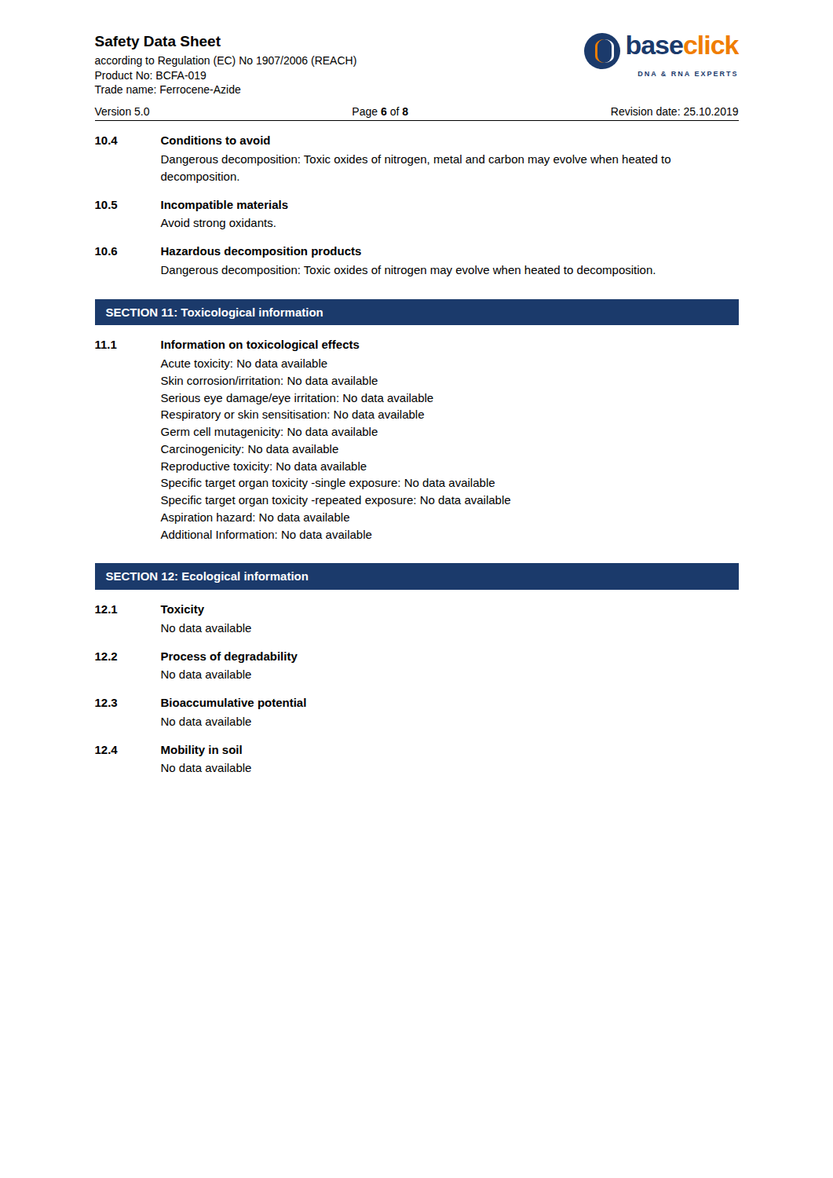Safety Data Sheet
according to Regulation (EC) No 1907/2006 (REACH)
Product No: BCFA-019
Trade name: Ferrocene-Azide
base click
DNA & RNA EXPERTS
Version 5.0 Page 6 of 8 Revision date: 25.10.2019
10.4
Conditions to avoid
Dangerous decomposition: Toxic oxides of nitrogen, metal and carbon may evolve when heated to decomposition.
10.5
Incompatible materials
Avoid strong oxidants.
10.6
Hazardous decomposition products
Dangerous decomposition: Toxic oxides of nitrogen may evolve when heated to decomposition.
SECTION 11: Toxicological information
11.1
Information on toxicological effects
Acute toxicity: No data available
Skin corrosion/irritation: No data available
Serious eye damage/eye irritation: No data available
Respiratory or skin sensitisation: No data available
Germ cell mutagenicity: No data available
Carcinogenicity: No data available
Reproductive toxicity: No data available
Specific target organ toxicity -single exposure: No data available
Specific target organ toxicity -repeated exposure: No data available
Aspiration hazard: No data available
Additional Information: No data available
SECTION 12: Ecological information
12.1
Toxicity
No data available
12.2
Process of degradability
No data available
12.3
Bioaccumulative potential
No data available
12.4
Mobility in soil
No data available